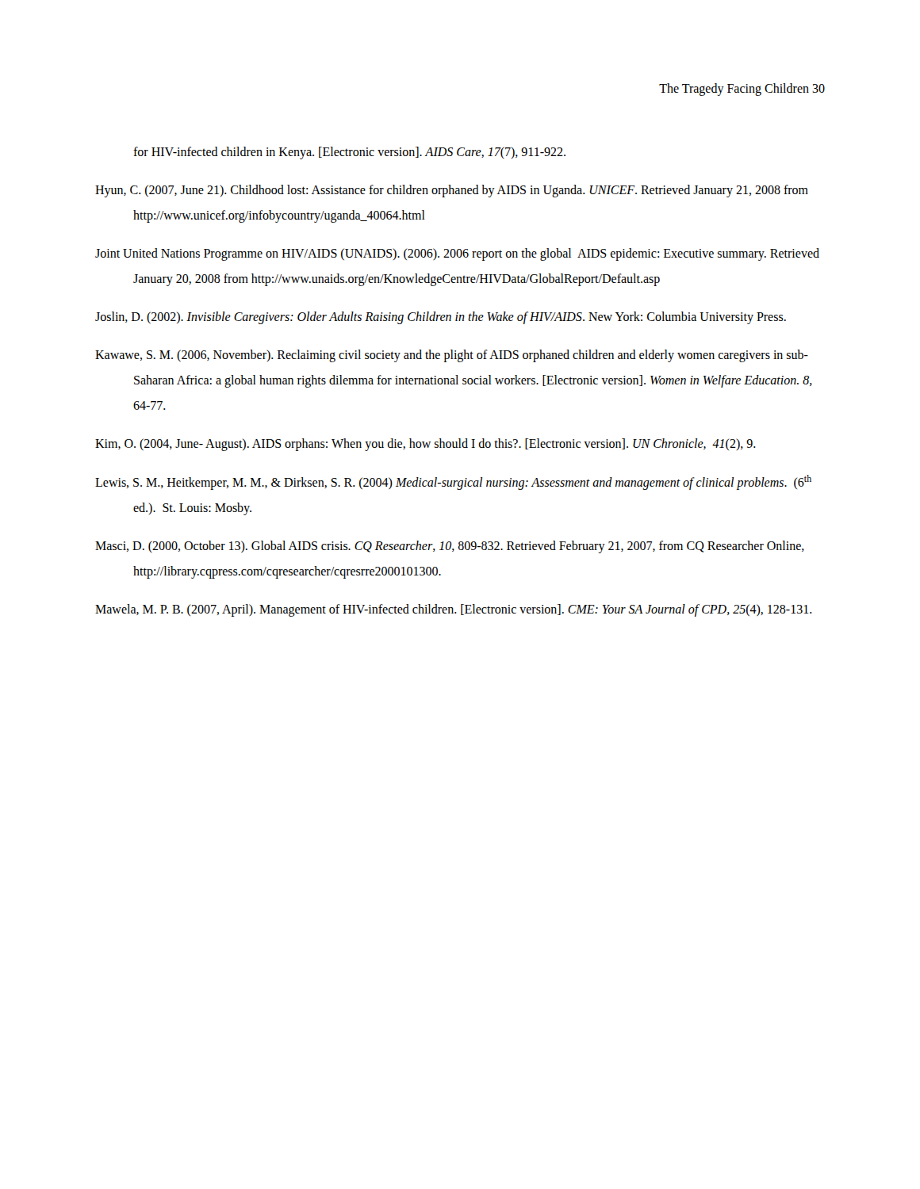The Tragedy Facing Children 30
for HIV-infected children in Kenya. [Electronic version]. AIDS Care, 17(7), 911-922.
Hyun, C. (2007, June 21). Childhood lost: Assistance for children orphaned by AIDS in Uganda. UNICEF. Retrieved January 21, 2008 from http://www.unicef.org/infobycountry/uganda_40064.html
Joint United Nations Programme on HIV/AIDS (UNAIDS). (2006). 2006 report on the global AIDS epidemic: Executive summary. Retrieved January 20, 2008 from http://www.unaids.org/en/KnowledgeCentre/HIVData/GlobalReport/Default.asp
Joslin, D. (2002). Invisible Caregivers: Older Adults Raising Children in the Wake of HIV/AIDS. New York: Columbia University Press.
Kawawe, S. M. (2006, November). Reclaiming civil society and the plight of AIDS orphaned children and elderly women caregivers in sub-Saharan Africa: a global human rights dilemma for international social workers. [Electronic version]. Women in Welfare Education. 8, 64-77.
Kim, O. (2004, June- August). AIDS orphans: When you die, how should I do this?. [Electronic version]. UN Chronicle, 41(2), 9.
Lewis, S. M., Heitkemper, M. M., & Dirksen, S. R. (2004) Medical-surgical nursing: Assessment and management of clinical problems. (6th ed.). St. Louis: Mosby.
Masci, D. (2000, October 13). Global AIDS crisis. CQ Researcher, 10, 809-832. Retrieved February 21, 2007, from CQ Researcher Online, http://library.cqpress.com/cqresearcher/cqresrre2000101300.
Mawela, M. P. B. (2007, April). Management of HIV-infected children. [Electronic version]. CME: Your SA Journal of CPD, 25(4), 128-131.